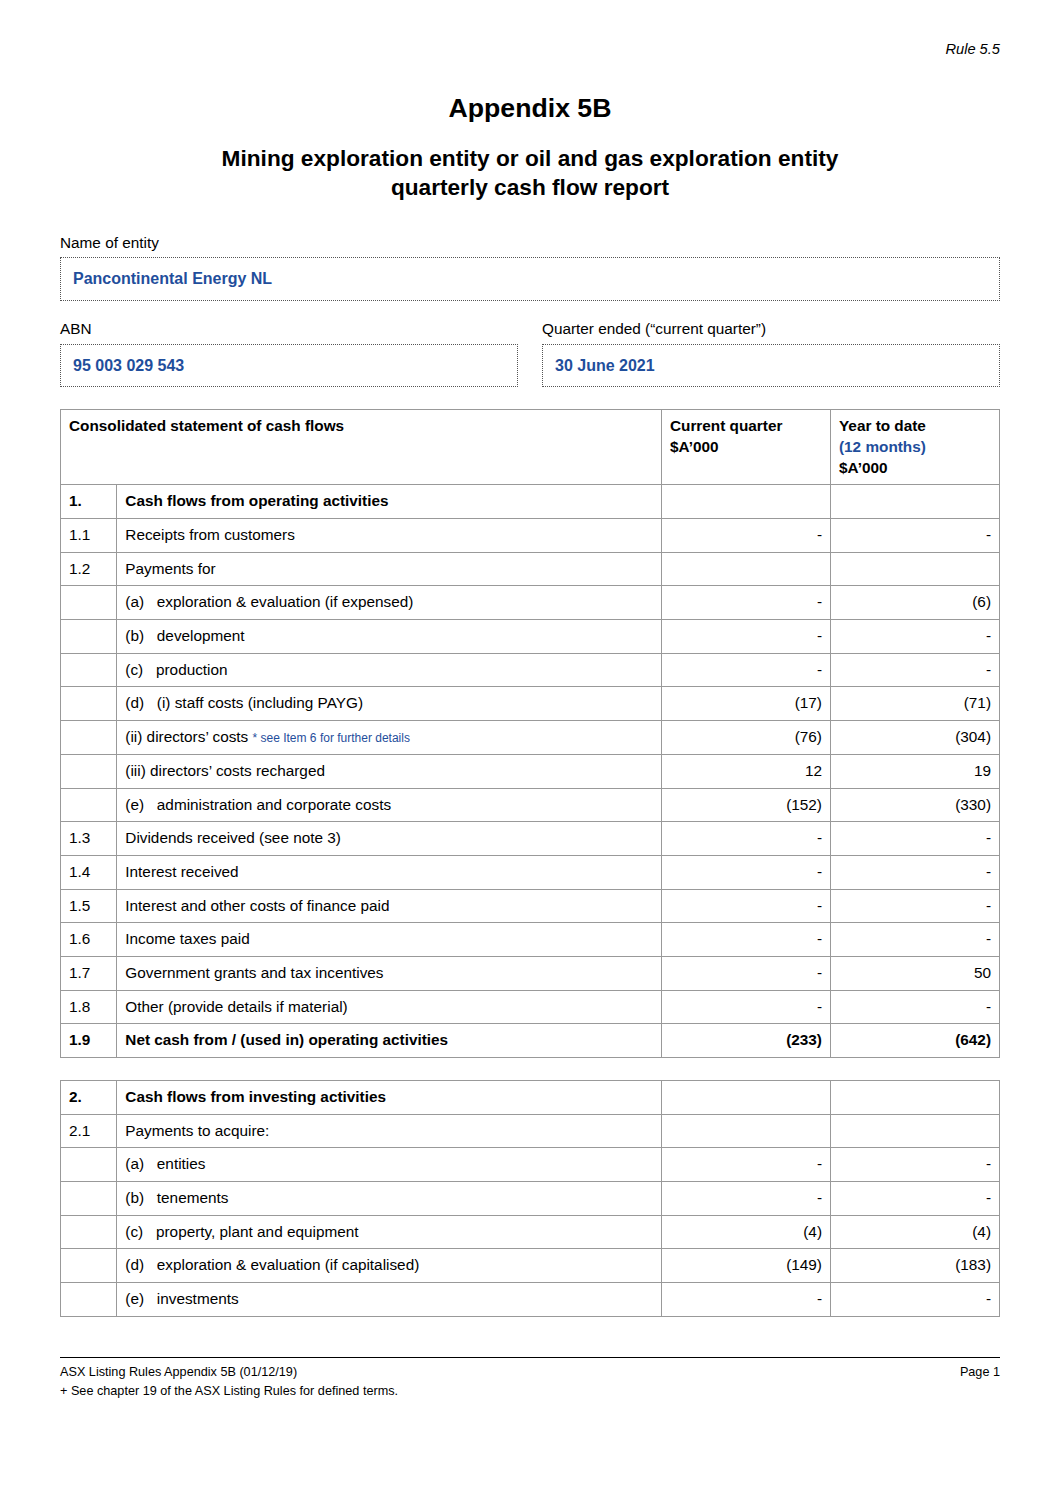Rule 5.5
Appendix 5B
Mining exploration entity or oil and gas exploration entity
quarterly cash flow report
Name of entity
Pancontinental Energy NL
ABN
95 003 029 543
Quarter ended (“current quarter”)
30 June 2021
| Consolidated statement of cash flows | Current quarter $A’000 | Year to date (12 months) $A’000 |
| --- | --- | --- |
| 1. | Cash flows from operating activities | | |
| 1.1 | Receipts from customers | - | - |
| 1.2 | Payments for | | |
| | (a) exploration & evaluation (if expensed) | - | (6) |
| | (b) development | - | - |
| | (c) production | - | - |
| | (d) (i) staff costs (including PAYG) | (17) | (71) |
| | (ii) directors’ costs * see Item 6 for further details | (76) | (304) |
| | (iii) directors’ costs recharged | 12 | 19 |
| | (e) administration and corporate costs | (152) | (330) |
| 1.3 | Dividends received (see note 3) | - | - |
| 1.4 | Interest received | - | - |
| 1.5 | Interest and other costs of finance paid | - | - |
| 1.6 | Income taxes paid | - | - |
| 1.7 | Government grants and tax incentives | - | 50 |
| 1.8 | Other (provide details if material) | - | - |
| 1.9 | Net cash from / (used in) operating activities | (233) | (642) |
| 2. | Cash flows from investing activities | | |
| 2.1 | Payments to acquire: | | |
| | (a) entities | - | - |
| | (b) tenements | - | - |
| | (c) property, plant and equipment | (4) | (4) |
| | (d) exploration & evaluation (if capitalised) | (149) | (183) |
| | (e) investments | - | - |
ASX Listing Rules Appendix 5B (01/12/19)
+ See chapter 19 of the ASX Listing Rules for defined terms.
Page 1